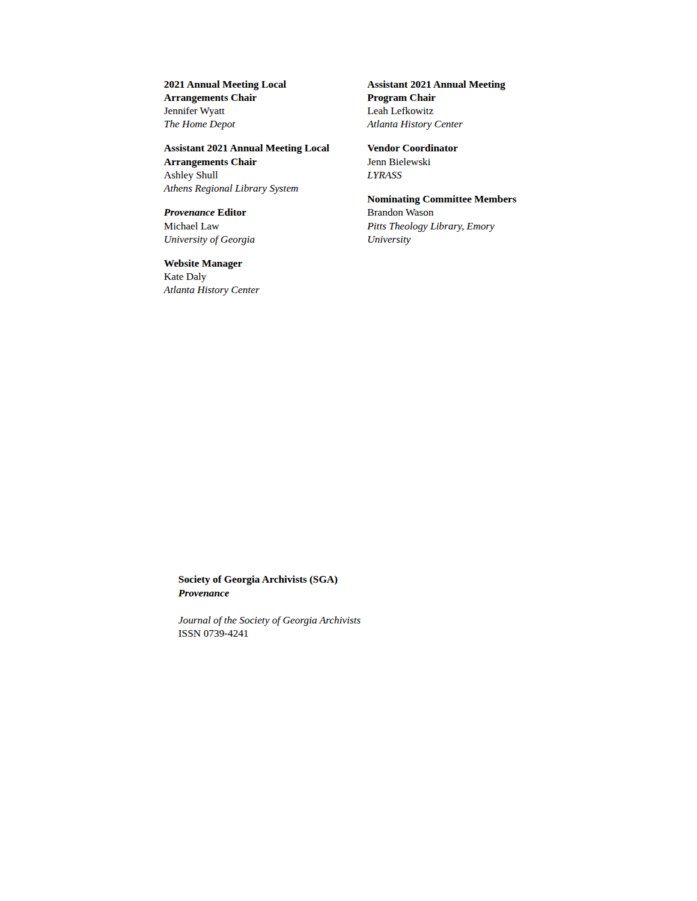2021 Annual Meeting Local Arrangements Chair
Jennifer Wyatt
The Home Depot
Assistant 2021 Annual Meeting Local Arrangements Chair
Ashley Shull
Athens Regional Library System
Provenance Editor
Michael Law
University of Georgia
Website Manager
Kate Daly
Atlanta History Center
Assistant 2021 Annual Meeting Program Chair
Leah Lefkowitz
Atlanta History Center
Vendor Coordinator
Jenn Bielewski
LYRASS
Nominating Committee Members
Brandon Wason
Pitts Theology Library, Emory University
Society of Georgia Archivists (SGA)
Provenance
Journal of the Society of Georgia Archivists
ISSN 0739-4241